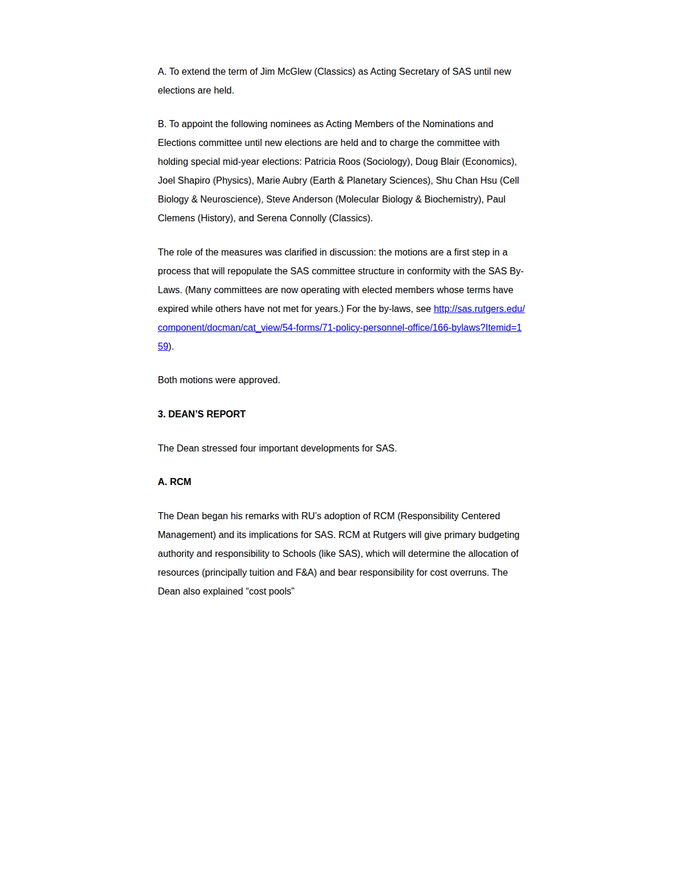A. To extend the term of Jim McGlew (Classics) as Acting Secretary of SAS until new elections are held.
B. To appoint the following nominees as Acting Members of the Nominations and Elections committee until new elections are held and to charge the committee with holding special mid-year elections: Patricia Roos (Sociology), Doug Blair (Economics), Joel Shapiro (Physics), Marie Aubry (Earth & Planetary Sciences), Shu Chan Hsu (Cell Biology & Neuroscience), Steve Anderson (Molecular Biology & Biochemistry), Paul Clemens (History), and Serena Connolly (Classics).
The role of the measures was clarified in discussion: the motions are a first step in a process that will repopulate the SAS committee structure in conformity with the SAS By-Laws. (Many committees are now operating with elected members whose terms have expired while others have not met for years.) For the by-laws, see http://sas.rutgers.edu/component/docman/cat_view/54-forms/71-policy-personnel-office/166-bylaws?Itemid=159).
Both motions were approved.
3. DEAN’S REPORT
The Dean stressed four important developments for SAS.
A. RCM
The Dean began his remarks with RU’s adoption of RCM (Responsibility Centered Management) and its implications for SAS. RCM at Rutgers will give primary budgeting authority and responsibility to Schools (like SAS), which will determine the allocation of resources (principally tuition and F&A) and bear responsibility for cost overruns. The Dean also explained “cost pools”